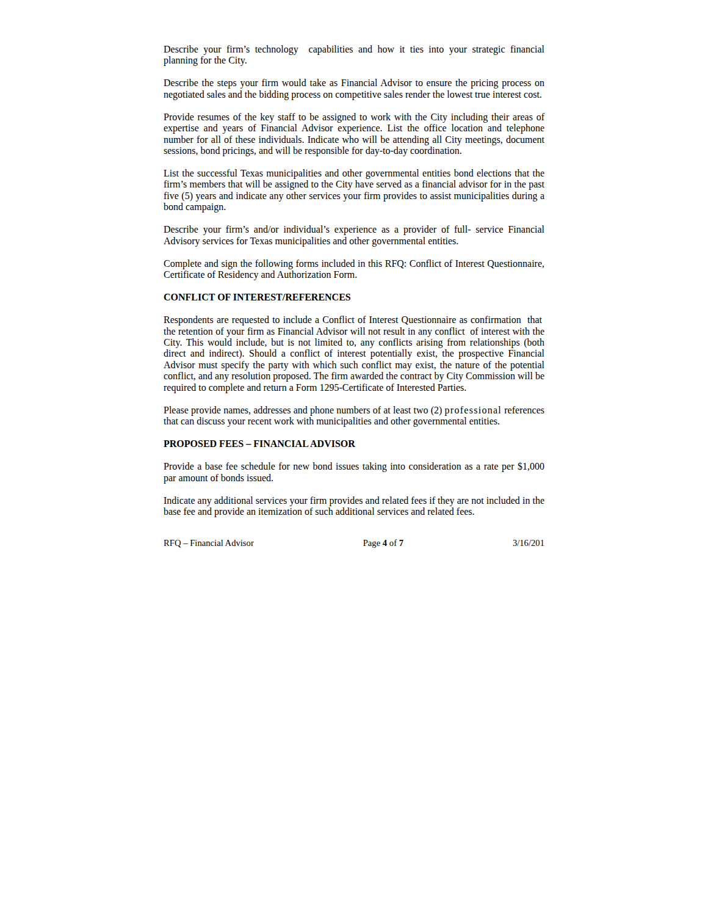Describe your firm’s technology capabilities and how it ties into your strategic financial planning for the City.
Describe the steps your firm would take as Financial Advisor to ensure the pricing process on negotiated sales and the bidding process on competitive sales render the lowest true interest cost.
Provide resumes of the key staff to be assigned to work with the City including their areas of expertise and years of Financial Advisor experience. List the office location and telephone number for all of these individuals. Indicate who will be attending all City meetings, document sessions, bond pricings, and will be responsible for day-to-day coordination.
List the successful Texas municipalities and other governmental entities bond elections that the firm’s members that will be assigned to the City have served as a financial advisor for in the past five (5) years and indicate any other services your firm provides to assist municipalities during a bond campaign.
Describe your firm’s and/or individual’s experience as a provider of full- service Financial Advisory services for Texas municipalities and other governmental entities.
Complete and sign the following forms included in this RFQ: Conflict of Interest Questionnaire, Certificate of Residency and Authorization Form.
CONFLICT OF INTEREST/REFERENCES
Respondents are requested to include a Conflict of Interest Questionnaire as confirmation that the retention of your firm as Financial Advisor will not result in any conflict of interest with the City. This would include, but is not limited to, any conflicts arising from relationships (both direct and indirect). Should a conflict of interest potentially exist, the prospective Financial Advisor must specify the party with which such conflict may exist, the nature of the potential conflict, and any resolution proposed. The firm awarded the contract by City Commission will be required to complete and return a Form 1295-Certificate of Interested Parties.
Please provide names, addresses and phone numbers of at least two (2) professional references that can discuss your recent work with municipalities and other governmental entities.
PROPOSED FEES – FINANCIAL ADVISOR
Provide a base fee schedule for new bond issues taking into consideration as a rate per $1,000 par amount of bonds issued.
Indicate any additional services your firm provides and related fees if they are not included in the base fee and provide an itemization of such additional services and related fees.
RFQ – Financial Advisor Page 4 of 7 3/16/201